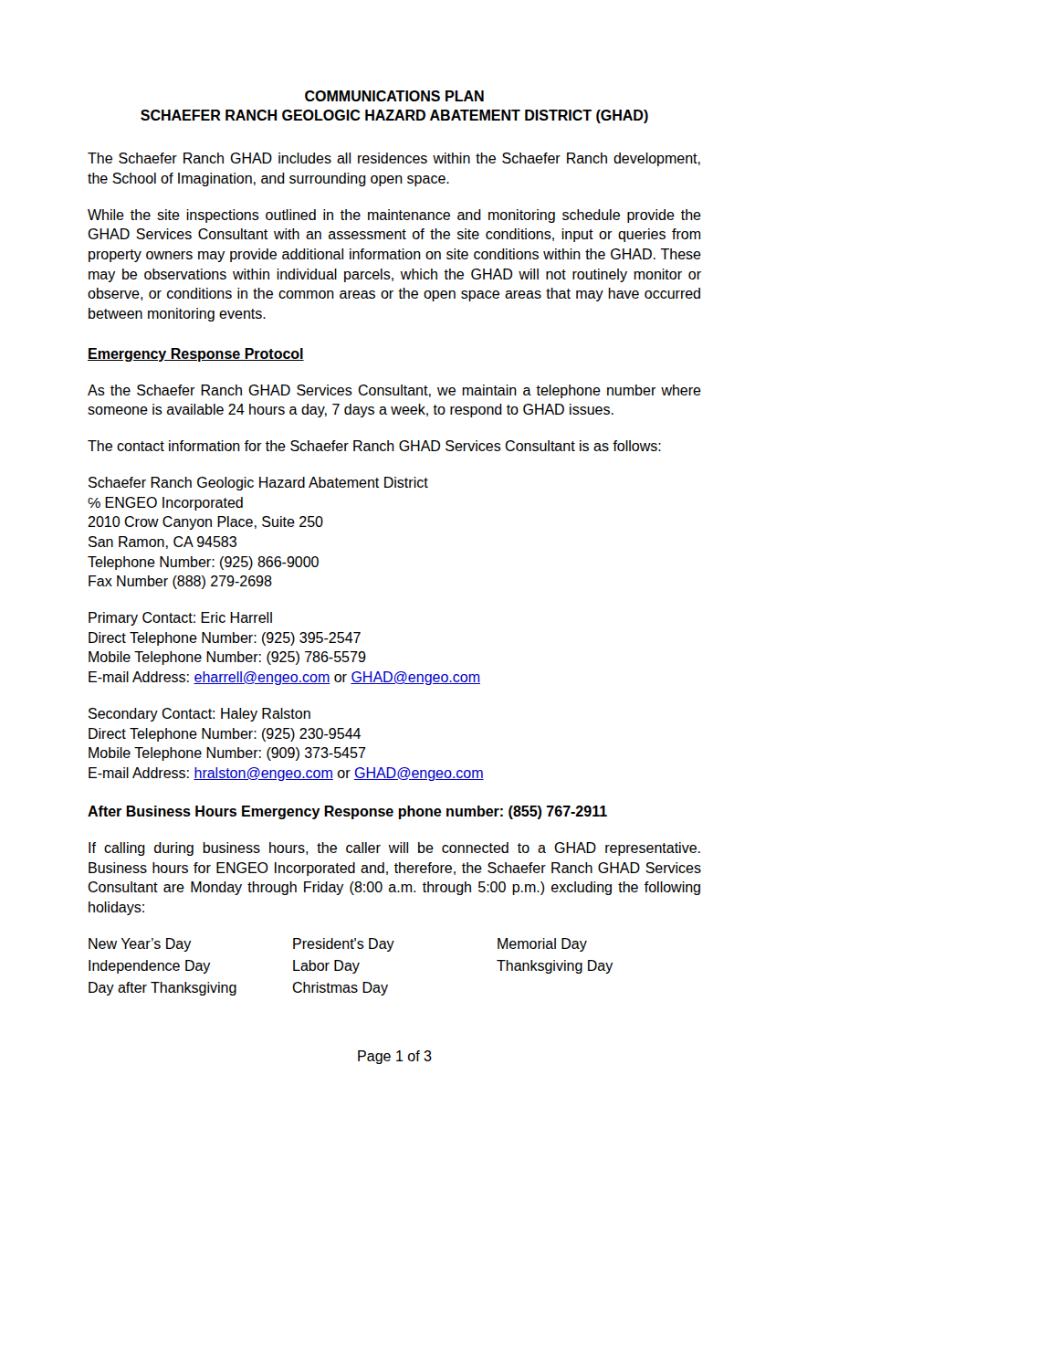COMMUNICATIONS PLAN
SCHAEFER RANCH GEOLOGIC HAZARD ABATEMENT DISTRICT (GHAD)
The Schaefer Ranch GHAD includes all residences within the Schaefer Ranch development, the School of Imagination, and surrounding open space.
While the site inspections outlined in the maintenance and monitoring schedule provide the GHAD Services Consultant with an assessment of the site conditions, input or queries from property owners may provide additional information on site conditions within the GHAD. These may be observations within individual parcels, which the GHAD will not routinely monitor or observe, or conditions in the common areas or the open space areas that may have occurred between monitoring events.
Emergency Response Protocol
As the Schaefer Ranch GHAD Services Consultant, we maintain a telephone number where someone is available 24 hours a day, 7 days a week, to respond to GHAD issues.
The contact information for the Schaefer Ranch GHAD Services Consultant is as follows:
Schaefer Ranch Geologic Hazard Abatement District
℅ ENGEO Incorporated
2010 Crow Canyon Place, Suite 250
San Ramon, CA 94583
Telephone Number: (925) 866-9000
Fax Number (888) 279-2698
Primary Contact: Eric Harrell
Direct Telephone Number: (925) 395-2547
Mobile Telephone Number: (925) 786-5579
E-mail Address: eharrell@engeo.com or GHAD@engeo.com
Secondary Contact: Haley Ralston
Direct Telephone Number: (925) 230-9544
Mobile Telephone Number: (909) 373-5457
E-mail Address: hralston@engeo.com or GHAD@engeo.com
After Business Hours Emergency Response phone number: (855) 767-2911
If calling during business hours, the caller will be connected to a GHAD representative. Business hours for ENGEO Incorporated and, therefore, the Schaefer Ranch GHAD Services Consultant are Monday through Friday (8:00 a.m. through 5:00 p.m.) excluding the following holidays:
| New Year’s Day | President's Day | Memorial Day |
| Independence Day | Labor Day | Thanksgiving Day |
| Day after Thanksgiving | Christmas Day | |
Page 1 of 3